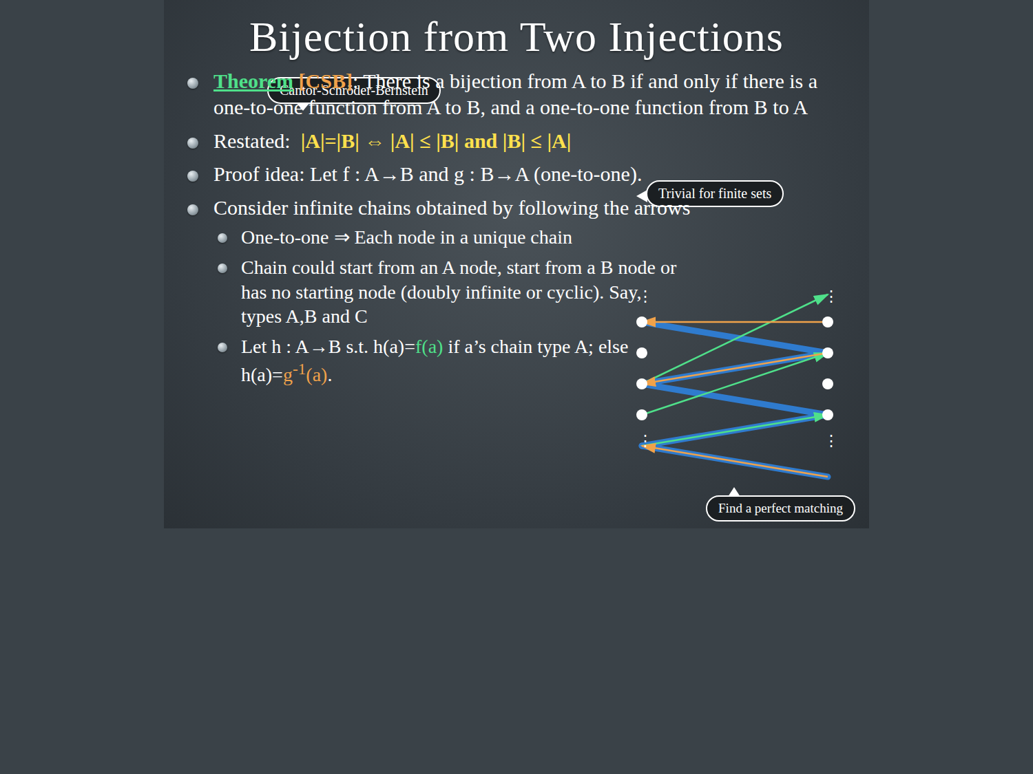Bijection from Two Injections
Cantor-Schröder-Bernstein
Trivial for finite sets
Find a perfect matching
Theorem [CSB]: There is a bijection from A to B if and only if there is a one-to-one function from A to B, and a one-to-one function from B to A
Restated: |A|=|B| ⇔ |A| ≤ |B| and |B| ≤ |A|
Proof idea: Let f : A→B and g : B→A (one-to-one).
Consider infinite chains obtained by following the arrows
One-to-one ⇒ Each node in a unique chain
Chain could start from an A node, start from a B node or has no starting node (doubly infinite or cyclic). Say, types A,B and C
Let h : A→B s.t. h(a)=f(a) if a’s chain type A; else h(a)=g-1(a).
⋮ ⋮ ⋮ ⋮